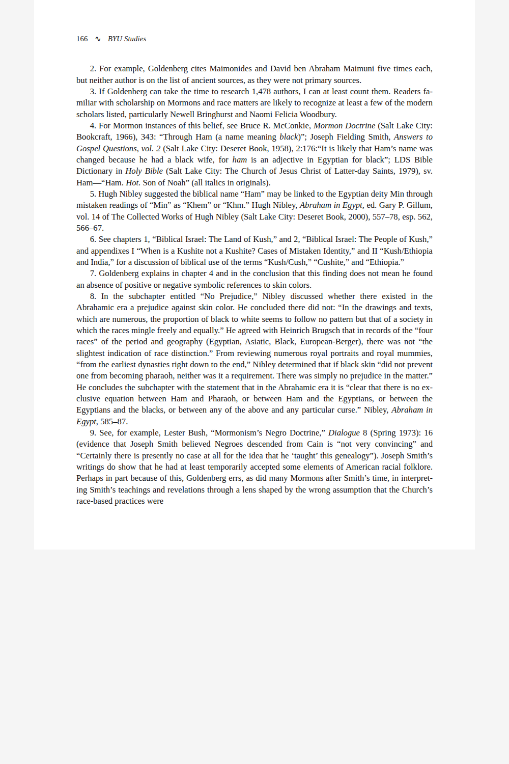166∿BYU Studies
For example, Goldenberg cites Maimonides and David ben Abraham Maimuni five times each, but neither author is on the list of ancient sources, as they were not primary sources.
If Goldenberg can take the time to research 1,478 authors, I can at least count them. Readers familiar with scholarship on Mormons and race matters are likely to recognize at least a few of the modern scholars listed, particularly Newell Bringhurst and Naomi Felicia Woodbury.
For Mormon instances of this belief, see Bruce R. McConkie, Mormon Doctrine (Salt Lake City: Bookcraft, 1966), 343: “Through Ham (a name meaning black)”; Joseph Fielding Smith, Answers to Gospel Questions, vol. 2 (Salt Lake City: Deseret Book, 1958), 2:176:“It is likely that Ham’s name was changed because he had a black wife, for ham is an adjective in Egyptian for black”; LDS Bible Dictionary in Holy Bible (Salt Lake City: The Church of Jesus Christ of Latter-day Saints, 1979), sv. Ham—“Ham. Hot. Son of Noah” (all italics in originals).
Hugh Nibley suggested the biblical name “Ham” may be linked to the Egyptian deity Min through mistaken readings of “Min” as “Khem” or “Khm.” Hugh Nibley, Abraham in Egypt, ed. Gary P. Gillum, vol. 14 of The Collected Works of Hugh Nibley (Salt Lake City: Deseret Book, 2000), 557–78, esp. 562, 566–67.
See chapters 1, “Biblical Israel: The Land of Kush,” and 2, “Biblical Israel: The People of Kush,” and appendixes I “When is a Kushite not a Kushite? Cases of Mistaken Identity,” and II “Kush/Ethiopia and India,” for a discussion of biblical use of the terms “Kush/Cush,” “Cushite,” and “Ethiopia.”
Goldenberg explains in chapter 4 and in the conclusion that this finding does not mean he found an absence of positive or negative symbolic references to skin colors.
In the subchapter entitled “No Prejudice,” Nibley discussed whether there existed in the Abrahamic era a prejudice against skin color. He concluded there did not: “In the drawings and texts, which are numerous, the proportion of black to white seems to follow no pattern but that of a society in which the races mingle freely and equally.” He agreed with Heinrich Brugsch that in records of the “four races” of the period and geography (Egyptian, Asiatic, Black, European-Berger), there was not “the slightest indication of race distinction.” From reviewing numerous royal portraits and royal mummies, “from the earliest dynasties right down to the end,” Nibley determined that if black skin “did not prevent one from becoming pharaoh, neither was it a requirement. There was simply no prejudice in the matter.” He concludes the subchapter with the statement that in the Abrahamic era it is “clear that there is no exclusive equation between Ham and Pharaoh, or between Ham and the Egyptians, or between the Egyptians and the blacks, or between any of the above and any particular curse.” Nibley, Abraham in Egypt, 585–87.
See, for example, Lester Bush, “Mormonism’s Negro Doctrine,” Dialogue 8 (Spring 1973): 16 (evidence that Joseph Smith believed Negroes descended from Cain is “not very convincing” and “Certainly there is presently no case at all for the idea that he ‘taught’ this genealogy”). Joseph Smith’s writings do show that he had at least temporarily accepted some elements of American racial folklore. Perhaps in part because of this, Goldenberg errs, as did many Mormons after Smith’s time, in interpreting Smith’s teachings and revelations through a lens shaped by the wrong assumption that the Church’s race-based practices were